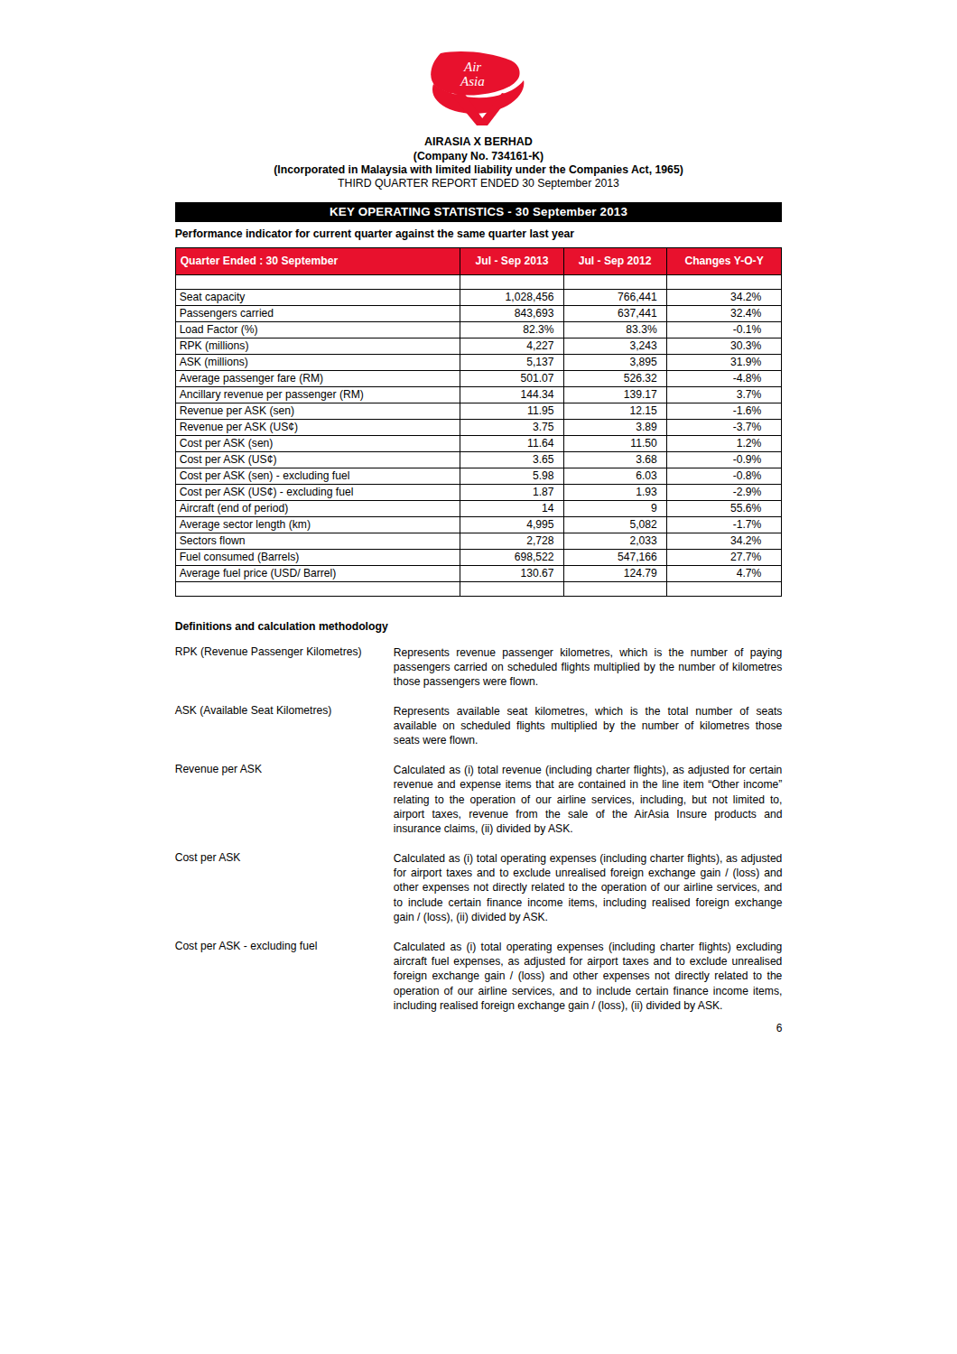Air Asia
AIRASIA X BERHAD
(Company No. 734161-K)
(Incorporated in Malaysia with limited liability under the Companies Act, 1965)
THIRD QUARTER REPORT ENDED 30 September 2013
KEY OPERATING STATISTICS - 30 September 2013
Performance indicator for current quarter against the same quarter last year
| Quarter Ended : 30 September | Jul - Sep 2013 | Jul - Sep 2012 | Changes Y-O-Y |
| --- | --- | --- | --- |
| Seat capacity | 1,028,456 | 766,441 | 34.2% |
| Passengers carried | 843,693 | 637,441 | 32.4% |
| Load Factor (%) | 82.3% | 83.3% | -0.1% |
| RPK (millions) | 4,227 | 3,243 | 30.3% |
| ASK (millions) | 5,137 | 3,895 | 31.9% |
| Average passenger fare (RM) | 501.07 | 526.32 | -4.8% |
| Ancillary revenue per passenger (RM) | 144.34 | 139.17 | 3.7% |
| Revenue per ASK (sen) | 11.95 | 12.15 | -1.6% |
| Revenue per ASK (US¢) | 3.75 | 3.89 | -3.7% |
| Cost per ASK (sen) | 11.64 | 11.50 | 1.2% |
| Cost per ASK (US¢) | 3.65 | 3.68 | -0.9% |
| Cost per ASK (sen) - excluding fuel | 5.98 | 6.03 | -0.8% |
| Cost per ASK (US¢) - excluding fuel | 1.87 | 1.93 | -2.9% |
| Aircraft (end of period) | 14 | 9 | 55.6% |
| Average sector length (km) | 4,995 | 5,082 | -1.7% |
| Sectors flown | 2,728 | 2,033 | 34.2% |
| Fuel consumed (Barrels) | 698,522 | 547,166 | 27.7% |
| Average fuel price (USD/ Barrel) | 130.67 | 124.79 | 4.7% |
Definitions and calculation methodology
| RPK (Revenue Passenger Kilometres) | Represents revenue passenger kilometres, which is the number of paying passengers carried on scheduled flights multiplied by the number of kilometres those passengers were flown. |
| ASK (Available Seat Kilometres) | Represents available seat kilometres, which is the total number of seats available on scheduled flights multiplied by the number of kilometres those seats were flown. |
| Revenue per ASK | Calculated as (i) total revenue (including charter flights), as adjusted for certain revenue and expense items that are contained in the line item “Other income” relating to the operation of our airline services, including, but not limited to, airport taxes, revenue from the sale of the AirAsia Insure products and insurance claims, (ii) divided by ASK. |
| Cost per ASK | Calculated as (i) total operating expenses (including charter flights), as adjusted for airport taxes and to exclude unrealised foreign exchange gain / (loss) and other expenses not directly related to the operation of our airline services, and to include certain finance income items, including realised foreign exchange gain / (loss), (ii) divided by ASK. |
| Cost per ASK - excluding fuel | Calculated as (i) total operating expenses (including charter flights) excluding aircraft fuel expenses, as adjusted for airport taxes and to exclude unrealised foreign exchange gain / (loss) and other expenses not directly related to the operation of our airline services, and to include certain finance income items, including realised foreign exchange gain / (loss), (ii) divided by ASK. |
6